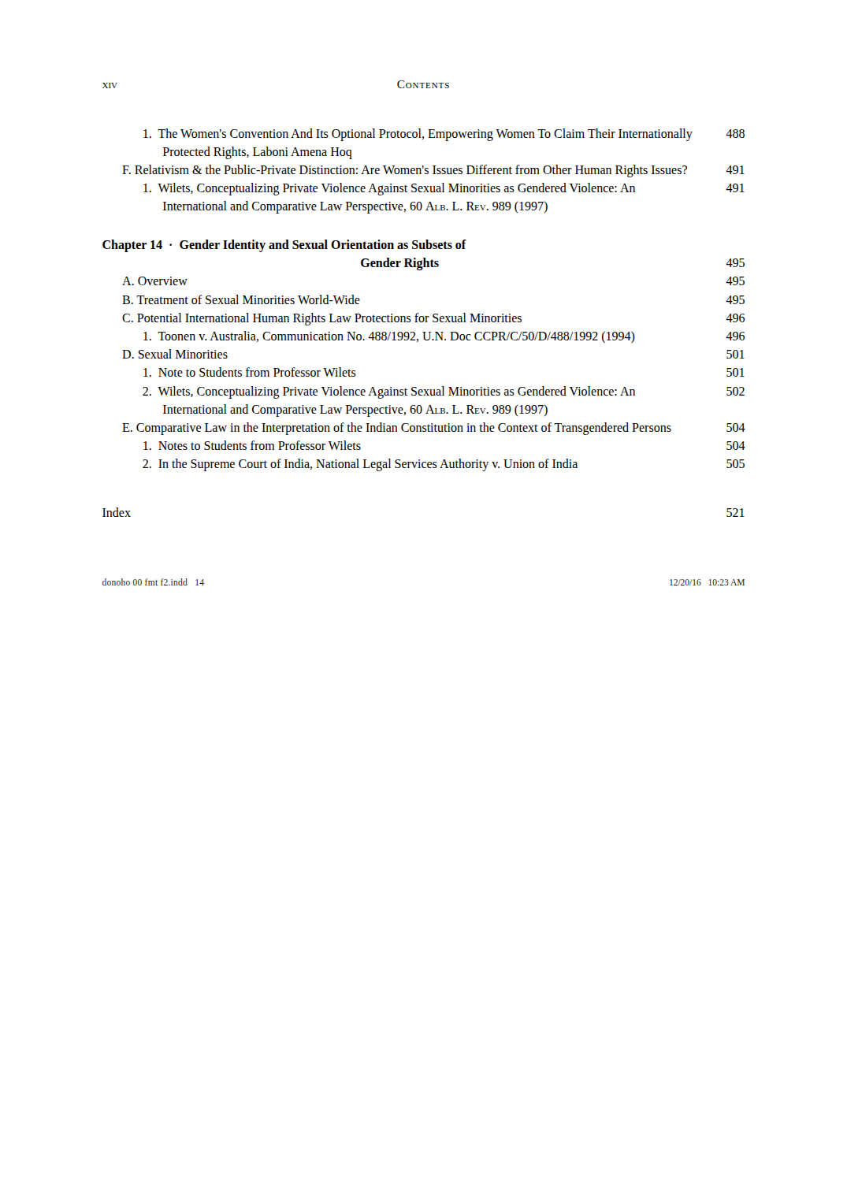xiv
Contents
1. The Women's Convention And Its Optional Protocol, Empowering Women To Claim Their Internationally Protected Rights, Laboni Amena Hoq 488
F. Relativism & the Public-Private Distinction: Are Women's Issues Different from Other Human Rights Issues? 491
1. Wilets, Conceptualizing Private Violence Against Sexual Minorities as Gendered Violence: An International and Comparative Law Perspective, 60 Alb. L. Rev. 989 (1997) 491
Chapter 14 · Gender Identity and Sexual Orientation as Subsets of
Gender Rights 495
A. Overview 495
B. Treatment of Sexual Minorities World-Wide 495
C. Potential International Human Rights Law Protections for Sexual Minorities 496
1. Toonen v. Australia, Communication No. 488/1992, U.N. Doc CCPR/C/50/D/488/1992 (1994) 496
D. Sexual Minorities 501
1. Note to Students from Professor Wilets 501
2. Wilets, Conceptualizing Private Violence Against Sexual Minorities as Gendered Violence: An International and Comparative Law Perspective, 60 Alb. L. Rev. 989 (1997) 502
E. Comparative Law in the Interpretation of the Indian Constitution in the Context of Transgendered Persons 504
1. Notes to Students from Professor Wilets 504
2. In the Supreme Court of India, National Legal Services Authority v. Union of India 505
Index 521
donoho 00 fmt f2.indd 14
12/20/16 10:23 AM